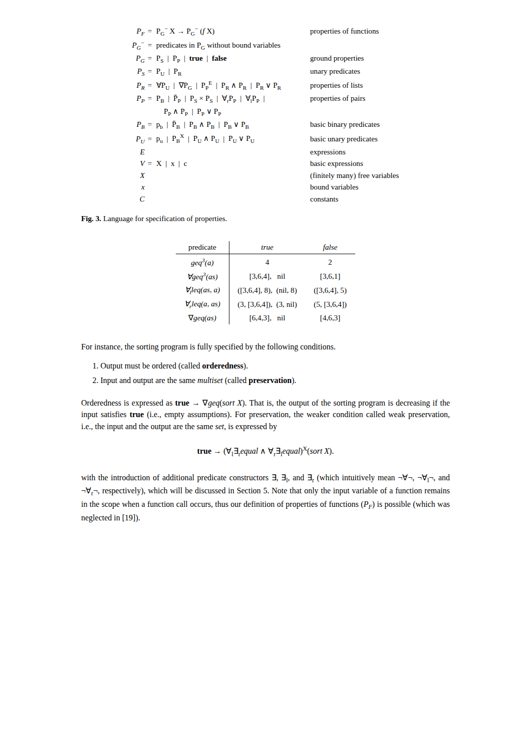| P F | = | P G − X → P G − ( f X) | properties of functions |
| P G − | = | predicates in P G without bound variables |
| P G | = | P S / P P / true / false | ground properties |
| P S | = | P U / P R | unary predicates |
| P R | = | ∀P U / ∇ P G / P P E / P R ∧ P R / P R ∨ P R | properties of lists |
| P P | = | P B / P̄ P / P S × P S / ∀ r P P / ∀ l P P / | properties of pairs |
| | | P P ∧ P P / P P ∨ P P | |
| P B | = | p b / P̄ B / P B ∧ P B / P B ∨ P B | basic binary predicates |
| P U | = | p u / P B X / P U ∧ P U / P U ∨ P U | basic unary predicates |
| E | | | expressions |
| V | = | X / x / c | basic expressions |
| X | | | (finitely many) free variables |
| x | | | bound variables |
| C | | | constants |
Fig. 3. Language for specification of properties.
| predicate | true | false |
| --- | --- | --- |
| geq 3 ( a ) | 4 | 2 |
| ∀ geq 3 ( as ) | [3,6,4], nil | [3,6,1] |
| ∀ l leq ( as , a ) | ([3,6,4], 8), (nil, 8) | ([3,6,4], 5) |
| ∀ r leq ( a , as ) | (3, [3,6,4]), (3, nil) | (5, [3,6,4]) |
| ∇ geq ( as ) | [6,4,3], nil | [4,6,3] |
For instance, the sorting program is fully specified by the following conditions.
Output must be ordered (called orderedness).
Input and output are the same multiset (called preservation).
Orderedness is expressed as true → ∇geq(sort X). That is, the output of the sorting program is decreasing if the input satisfies true (i.e., empty assumptions). For preservation, the weaker condition called weak preservation, i.e., the input and the output are the same set, is expressed by
true → (∀l∃requal ∧ ∀r∃lequal)X(sort X).
with the introduction of additional predicate constructors ∃, ∃l, and ∃r (which intuitively mean ¬∀¬, ¬∀l¬, and ¬∀r¬, respectively), which will be discussed in Section 5. Note that only the input variable of a function remains in the scope when a function call occurs, thus our definition of properties of functions (PF) is possible (which was neglected in [19]).